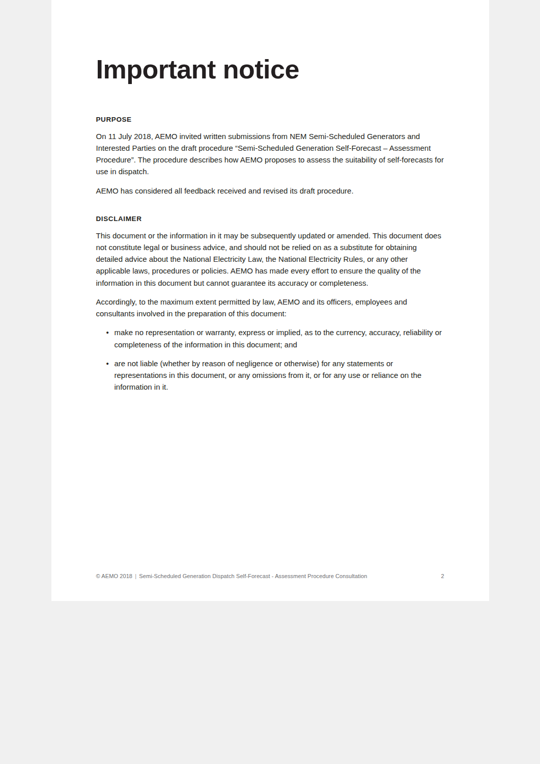Important notice
Purpose
On 11 July 2018, AEMO invited written submissions from NEM Semi-Scheduled Generators and Interested Parties on the draft procedure “Semi-Scheduled Generation Self-Forecast – Assessment Procedure”. The procedure describes how AEMO proposes to assess the suitability of self-forecasts for use in dispatch.
AEMO has considered all feedback received and revised its draft procedure.
Disclaimer
This document or the information in it may be subsequently updated or amended. This document does not constitute legal or business advice, and should not be relied on as a substitute for obtaining detailed advice about the National Electricity Law, the National Electricity Rules, or any other applicable laws, procedures or policies. AEMO has made every effort to ensure the quality of the information in this document but cannot guarantee its accuracy or completeness.
Accordingly, to the maximum extent permitted by law, AEMO and its officers, employees and consultants involved in the preparation of this document:
make no representation or warranty, express or implied, as to the currency, accuracy, reliability or completeness of the information in this document; and
are not liable (whether by reason of negligence or otherwise) for any statements or representations in this document, or any omissions from it, or for any use or reliance on the information in it.
© AEMO 2018 | Semi-Scheduled Generation Dispatch Self-Forecast - Assessment Procedure Consultation
2